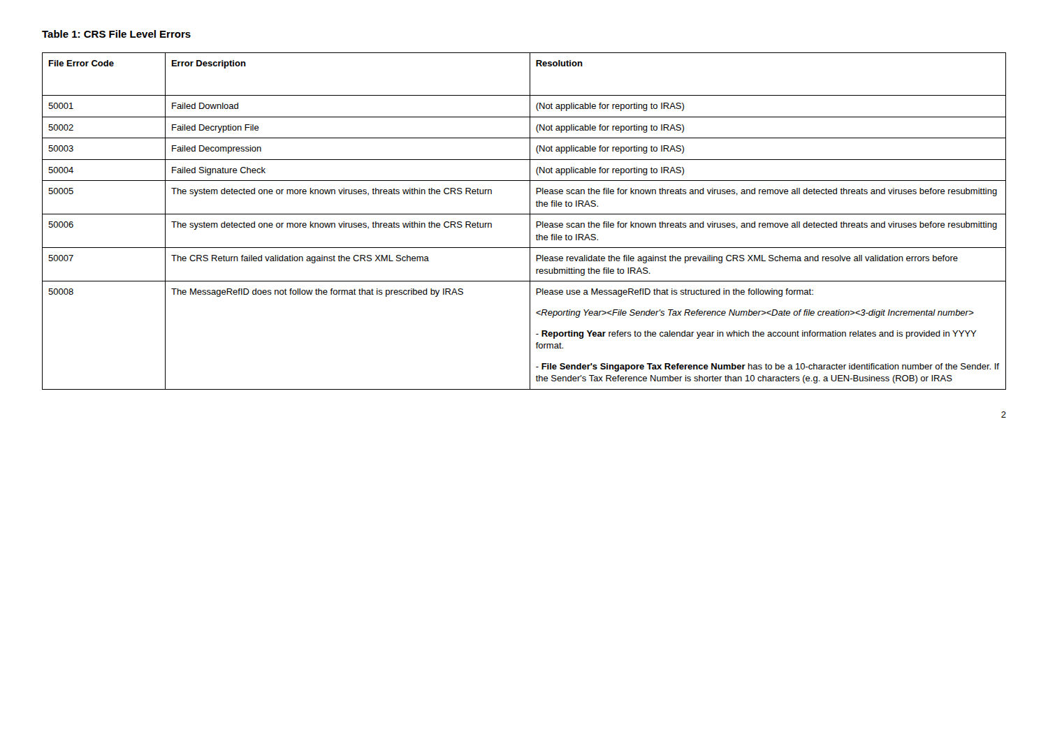Table 1: CRS File Level Errors
| File Error Code | Error Description | Resolution |
| --- | --- | --- |
| 50001 | Failed Download | (Not applicable for reporting to IRAS) |
| 50002 | Failed Decryption File | (Not applicable for reporting to IRAS) |
| 50003 | Failed Decompression | (Not applicable for reporting to IRAS) |
| 50004 | Failed Signature Check | (Not applicable for reporting to IRAS) |
| 50005 | The system detected one or more known viruses, threats within the CRS Return | Please scan the file for known threats and viruses, and remove all detected threats and viruses before resubmitting the file to IRAS. |
| 50006 | The system detected one or more known viruses, threats within the CRS Return | Please scan the file for known threats and viruses, and remove all detected threats and viruses before resubmitting the file to IRAS. |
| 50007 | The CRS Return failed validation against the CRS XML Schema | Please revalidate the file against the prevailing CRS XML Schema and resolve all validation errors before resubmitting the file to IRAS. |
| 50008 | The MessageRefID does not follow the format that is prescribed by IRAS | Please use a MessageRefID that is structured in the following format: <Reporting Year><File Sender's Tax Reference Number><Date of file creation><3-digit Incremental number> - Reporting Year refers to the calendar year in which the account information relates and is provided in YYYY format. - File Sender's Singapore Tax Reference Number has to be a 10-character identification number of the Sender. If the Sender's Tax Reference Number is shorter than 10 characters (e.g. a UEN-Business (ROB) or IRAS |
2